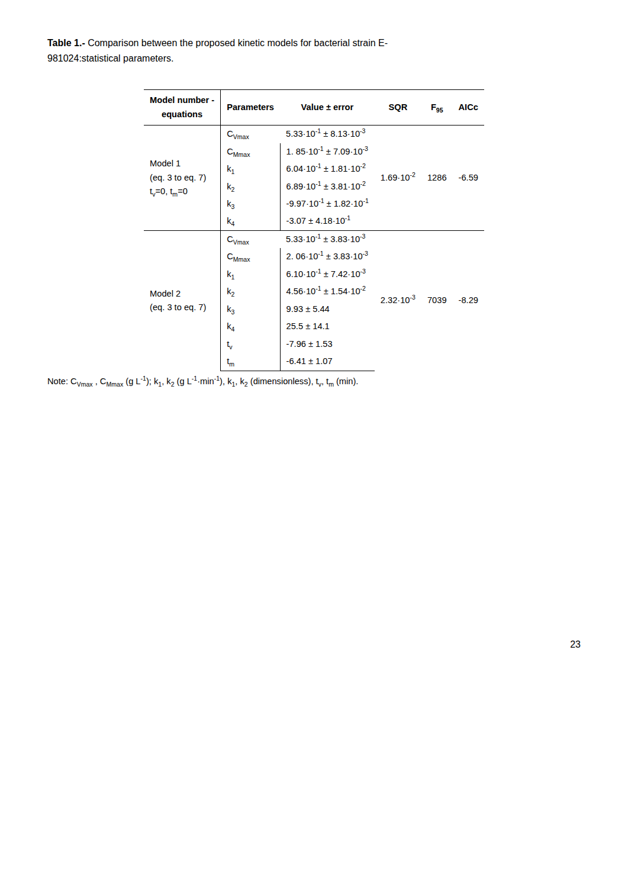Table 1.- Comparison between the proposed kinetic models for bacterial strain E-981024:statistical parameters.
| Model number - equations | Parameters | Value ± error | SQR | F 95 | AICc |
| --- | --- | --- | --- | --- | --- |
| Model 1 (eq. 3 to eq. 7) t v =0, t m =0 | C Vmax | 5.33·10 -1 ± 8.13·10 -3 | 1.69·10 -2 | 1286 | -6.59 |
| C Mmax | 1. 85·10 -1 ± 7.09·10 -3 |
| k 1 | 6.04·10 -1 ± 1.81·10 -2 |
| k 2 | 6.89·10 -1 ± 3.81·10 -2 |
| k 3 | -9.97·10 -1 ± 1.82·10 -1 |
| k 4 | -3.07 ± 4.18·10 -1 |
| Model 2 (eq. 3 to eq. 7) | C Vmax | 5.33·10 -1 ± 3.83·10 -3 | 2.32·10 -3 | 7039 | -8.29 |
| C Mmax | 2. 06·10 -1 ± 3.83·10 -3 |
| k 1 | 6.10·10 -1 ± 7.42·10 -3 |
| k 2 | 4.56·10 -1 ± 1.54·10 -2 |
| k 3 | 9.93 ± 5.44 |
| k 4 | 25.5 ± 14.1 |
| t v | -7.96 ± 1.53 |
| t m | -6.41 ± 1.07 |
Note: CVmax , CMmax (g L-1); k1, k2 (g L-1·min-1), k1, k2 (dimensionless), tv, tm (min).
23